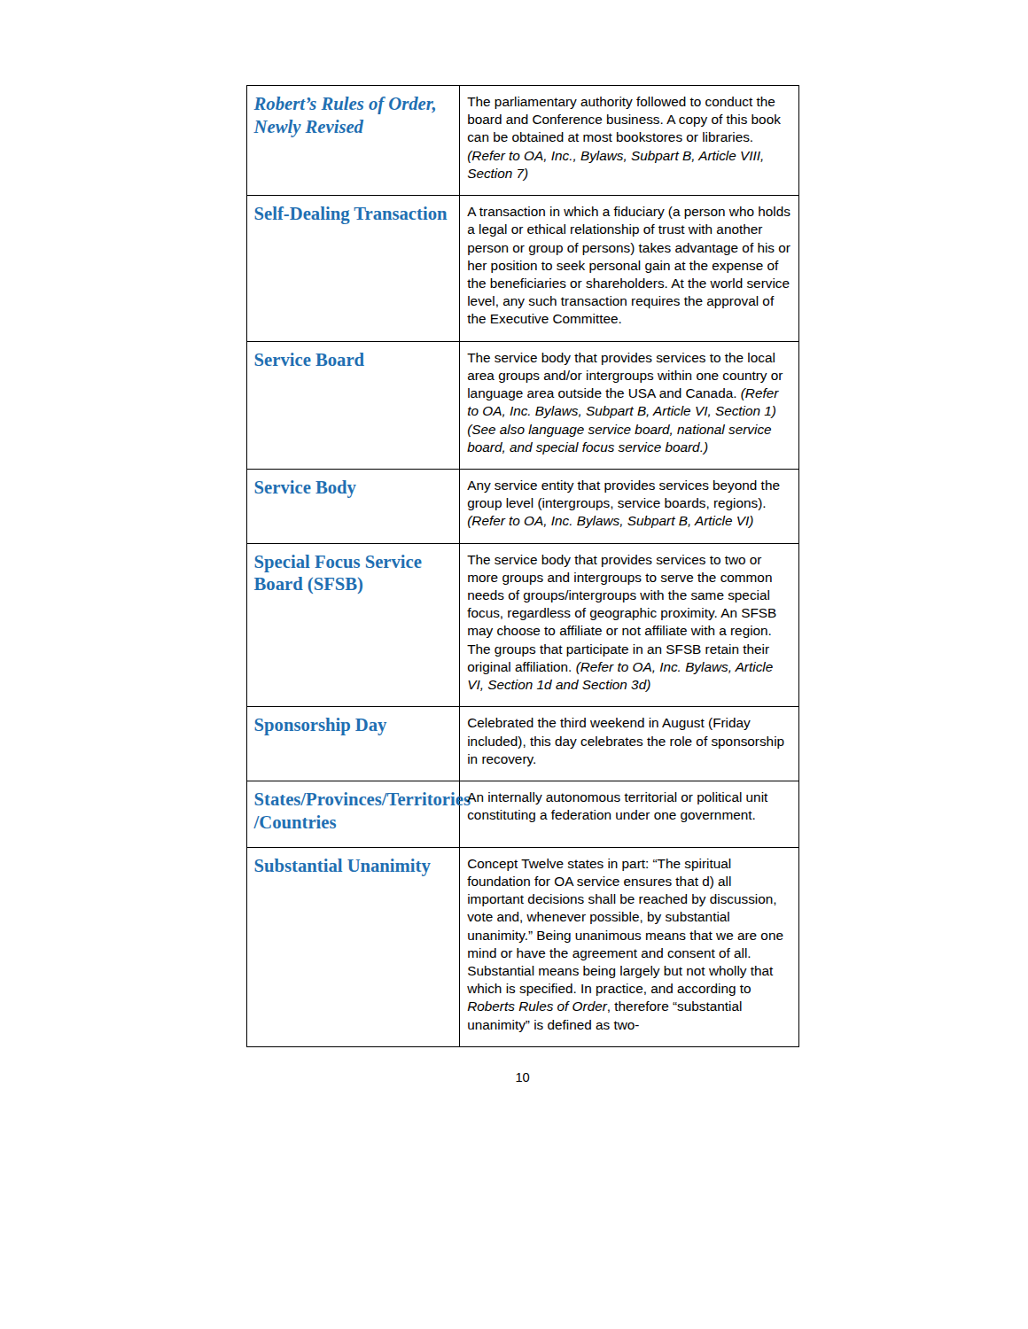| Robert’s Rules of Order, Newly Revised | The parliamentary authority followed to conduct the board and Conference business. A copy of this book can be obtained at most bookstores or libraries. (Refer to OA, Inc., Bylaws, Subpart B, Article VIII, Section 7) |
| Self-Dealing Transaction | A transaction in which a fiduciary (a person who holds a legal or ethical relationship of trust with another person or group of persons) takes advantage of his or her position to seek personal gain at the expense of the beneficiaries or shareholders. At the world service level, any such transaction requires the approval of the Executive Committee. |
| Service Board | The service body that provides services to the local area groups and/or intergroups within one country or language area outside the USA and Canada. (Refer to OA, Inc. Bylaws, Subpart B, Article VI, Section 1) (See also language service board, national service board, and special focus service board.) |
| Service Body | Any service entity that provides services beyond the group level (intergroups, service boards, regions). (Refer to OA, Inc. Bylaws, Subpart B, Article VI) |
| Special Focus Service Board (SFSB) | The service body that provides services to two or more groups and intergroups to serve the common needs of groups/intergroups with the same special focus, regardless of geographic proximity. An SFSB may choose to affiliate or not affiliate with a region. The groups that participate in an SFSB retain their original affiliation. (Refer to OA, Inc. Bylaws, Article VI, Section 1d and Section 3d) |
| Sponsorship Day | Celebrated the third weekend in August (Friday included), this day celebrates the role of sponsorship in recovery. |
| States/Provinces/Territories /Countries | An internally autonomous territorial or political unit constituting a federation under one government. |
| Substantial Unanimity | Concept Twelve states in part: “The spiritual foundation for OA service ensures that d) all important decisions shall be reached by discussion, vote and, whenever possible, by substantial unanimity.” Being unanimous means that we are one mind or have the agreement and consent of all. Substantial means being largely but not wholly that which is specified. In practice, and according to Roberts Rules of Order , therefore “substantial unanimity” is defined as two- |
10